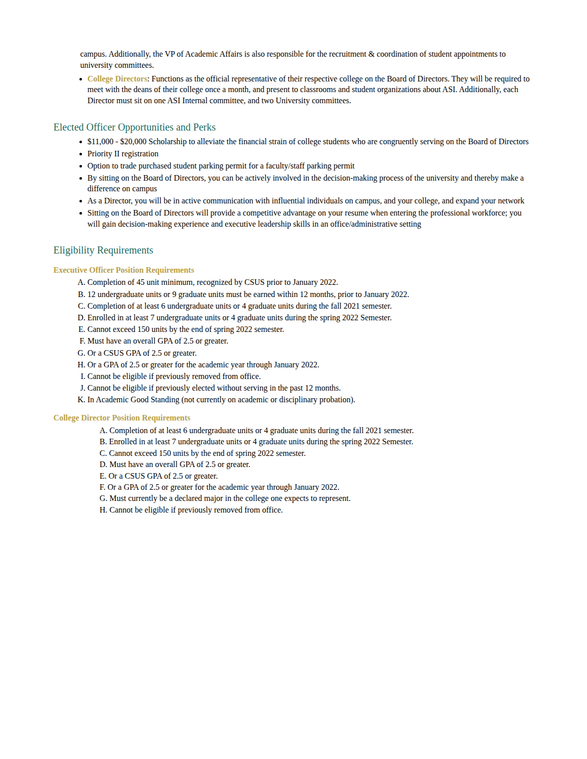campus. Additionally, the VP of Academic Affairs is also responsible for the recruitment & coordination of student appointments to university committees.
College Directors: Functions as the official representative of their respective college on the Board of Directors. They will be required to meet with the deans of their college once a month, and present to classrooms and student organizations about ASI. Additionally, each Director must sit on one ASI Internal committee, and two University committees.
Elected Officer Opportunities and Perks
$11,000 - $20,000 Scholarship to alleviate the financial strain of college students who are congruently serving on the Board of Directors
Priority II registration
Option to trade purchased student parking permit for a faculty/staff parking permit
By sitting on the Board of Directors, you can be actively involved in the decision-making process of the university and thereby make a difference on campus
As a Director, you will be in active communication with influential individuals on campus, and your college, and expand your network
Sitting on the Board of Directors will provide a competitive advantage on your resume when entering the professional workforce; you will gain decision-making experience and executive leadership skills in an office/administrative setting
Eligibility Requirements
Executive Officer Position Requirements
Completion of 45 unit minimum, recognized by CSUS prior to January 2022.
12 undergraduate units or 9 graduate units must be earned within 12 months, prior to January 2022.
Completion of at least 6 undergraduate units or 4 graduate units during the fall 2021 semester.
Enrolled in at least 7 undergraduate units or 4 graduate units during the spring 2022 Semester.
Cannot exceed 150 units by the end of spring 2022 semester.
Must have an overall GPA of 2.5 or greater.
Or a CSUS GPA of 2.5 or greater.
Or a GPA of 2.5 or greater for the academic year through January 2022.
Cannot be eligible if previously removed from office.
Cannot be eligible if previously elected without serving in the past 12 months.
In Academic Good Standing (not currently on academic or disciplinary probation).
College Director Position Requirements
A. Completion of at least 6 undergraduate units or 4 graduate units during the fall 2021 semester.
B. Enrolled in at least 7 undergraduate units or 4 graduate units during the spring 2022 Semester.
C. Cannot exceed 150 units by the end of spring 2022 semester.
D. Must have an overall GPA of 2.5 or greater.
E. Or a CSUS GPA of 2.5 or greater.
F. Or a GPA of 2.5 or greater for the academic year through January 2022.
G. Must currently be a declared major in the college one expects to represent.
H. Cannot be eligible if previously removed from office.